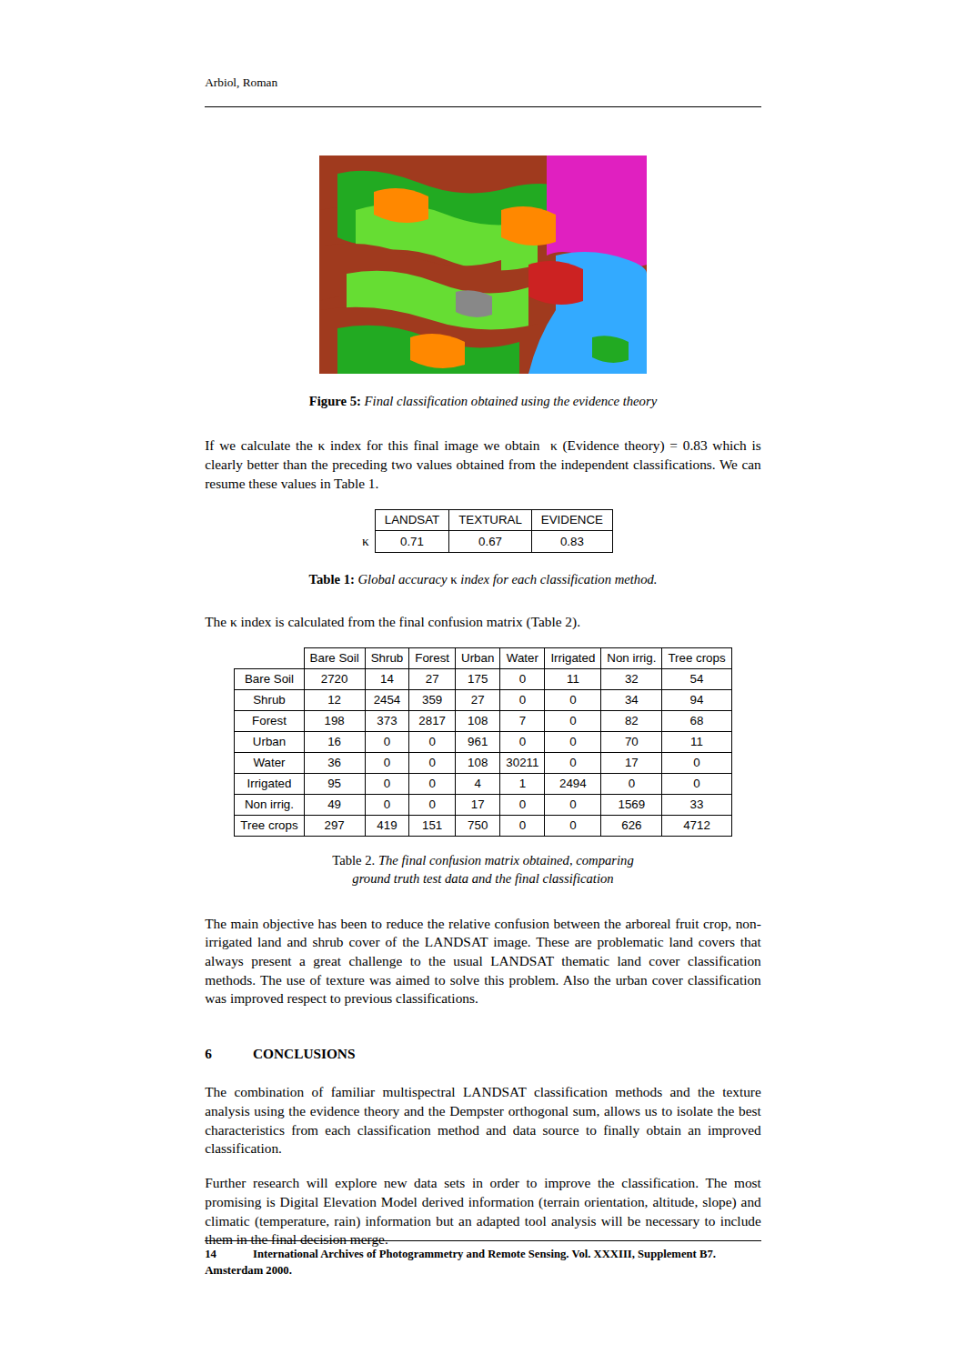Arbiol, Roman
Figure 5: Final classification obtained using the evidence theory
If we calculate the κ index for this final image we obtain κ (Evidence theory) = 0.83 which is clearly better than the preceding two values obtained from the independent classifications. We can resume these values in Table 1.
| | LANDSAT | TEXTURAL | EVIDENCE |
| κ | 0.71 | 0.67 | 0.83 |
Table 1: Global accuracy κ index for each classification method.
The κ index is calculated from the final confusion matrix (Table 2).
| | Bare Soil | Shrub | Forest | Urban | Water | Irrigated | Non irrig. | Tree crops |
| --- | --- | --- | --- | --- | --- | --- | --- | --- |
| Bare Soil | 2720 | 14 | 27 | 175 | 0 | 11 | 32 | 54 |
| Shrub | 12 | 2454 | 359 | 27 | 0 | 0 | 34 | 94 |
| Forest | 198 | 373 | 2817 | 108 | 7 | 0 | 82 | 68 |
| Urban | 16 | 0 | 0 | 961 | 0 | 0 | 70 | 11 |
| Water | 36 | 0 | 0 | 108 | 30211 | 0 | 17 | 0 |
| Irrigated | 95 | 0 | 0 | 4 | 1 | 2494 | 0 | 0 |
| Non irrig. | 49 | 0 | 0 | 17 | 0 | 0 | 1569 | 33 |
| Tree crops | 297 | 419 | 151 | 750 | 0 | 0 | 626 | 4712 |
Table 2. The final confusion matrix obtained, comparing
ground truth test data and the final classification
The main objective has been to reduce the relative confusion between the arboreal fruit crop, non-irrigated land and shrub cover of the LANDSAT image. These are problematic land covers that always present a great challenge to the usual LANDSAT thematic land cover classification methods. The use of texture was aimed to solve this problem. Also the urban cover classification was improved respect to previous classifications.
6 CONCLUSIONS
The combination of familiar multispectral LANDSAT classification methods and the texture analysis using the evidence theory and the Dempster orthogonal sum, allows us to isolate the best characteristics from each classification method and data source to finally obtain an improved classification.
Further research will explore new data sets in order to improve the classification. The most promising is Digital Elevation Model derived information (terrain orientation, altitude, slope) and climatic (temperature, rain) information but an adapted tool analysis will be necessary to include them in the final decision merge.
14 International Archives of Photogrammetry and Remote Sensing. Vol. XXXIII, Supplement B7. Amsterdam 2000.